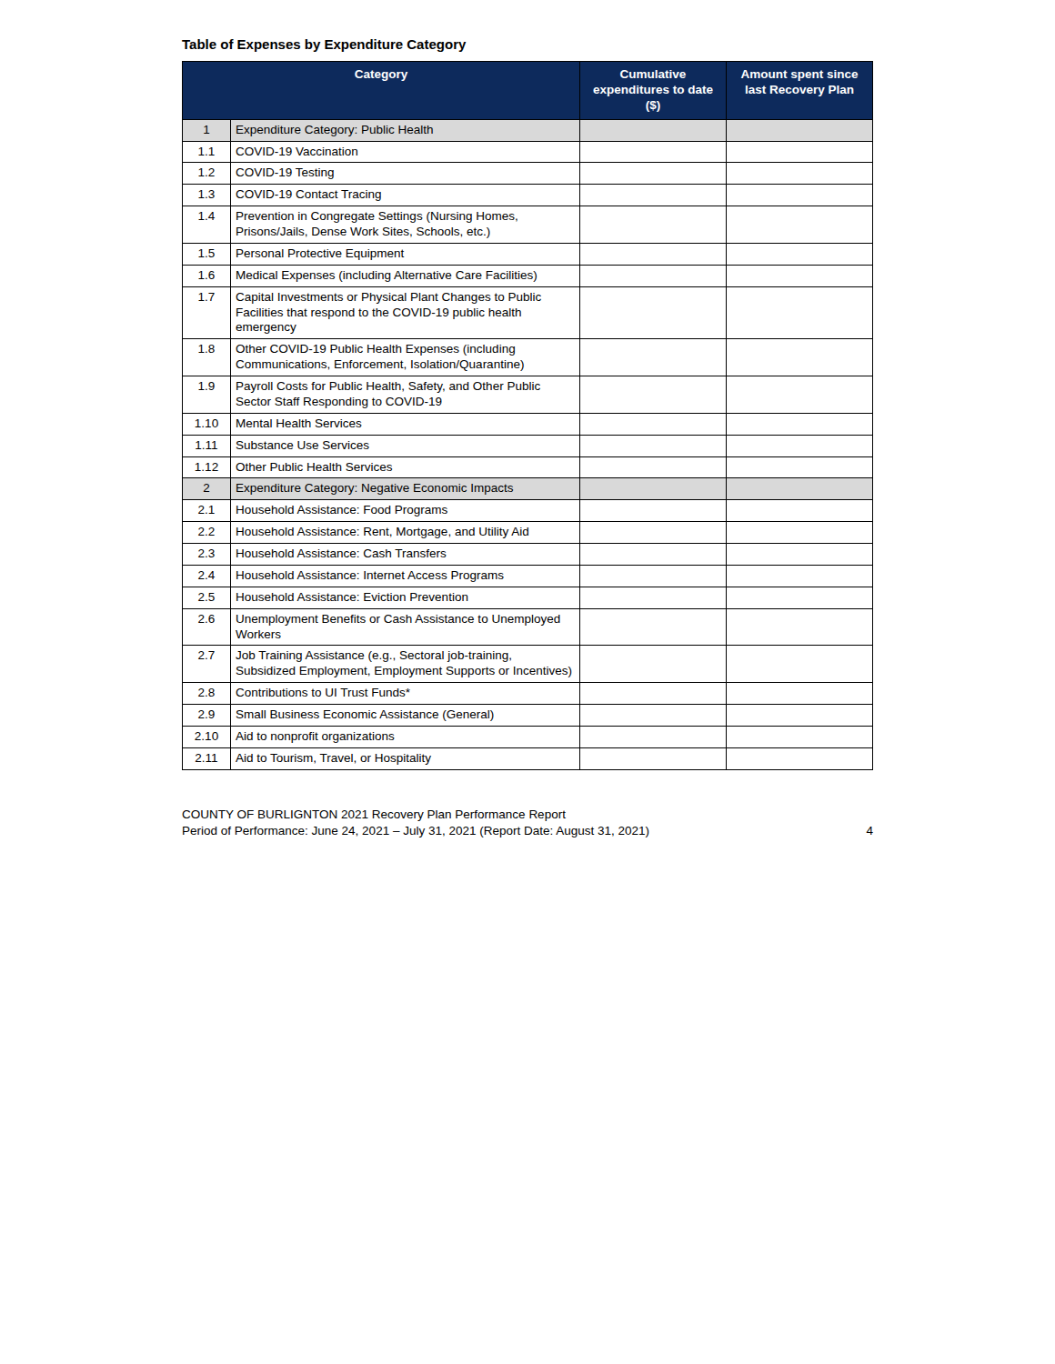Table of Expenses by Expenditure Category
| Category | Cumulative expenditures to date ($) | Amount spent since last Recovery Plan |
| --- | --- | --- |
| 1 | Expenditure Category: Public Health | | |
| 1.1 | COVID-19 Vaccination | | |
| 1.2 | COVID-19 Testing | | |
| 1.3 | COVID-19 Contact Tracing | | |
| 1.4 | Prevention in Congregate Settings (Nursing Homes, Prisons/Jails, Dense Work Sites, Schools, etc.) | | |
| 1.5 | Personal Protective Equipment | | |
| 1.6 | Medical Expenses (including Alternative Care Facilities) | | |
| 1.7 | Capital Investments or Physical Plant Changes to Public Facilities that respond to the COVID-19 public health emergency | | |
| 1.8 | Other COVID-19 Public Health Expenses (including Communications, Enforcement, Isolation/Quarantine) | | |
| 1.9 | Payroll Costs for Public Health, Safety, and Other Public Sector Staff Responding to COVID-19 | | |
| 1.10 | Mental Health Services | | |
| 1.11 | Substance Use Services | | |
| 1.12 | Other Public Health Services | | |
| 2 | Expenditure Category: Negative Economic Impacts | | |
| 2.1 | Household Assistance: Food Programs | | |
| 2.2 | Household Assistance: Rent, Mortgage, and Utility Aid | | |
| 2.3 | Household Assistance: Cash Transfers | | |
| 2.4 | Household Assistance: Internet Access Programs | | |
| 2.5 | Household Assistance: Eviction Prevention | | |
| 2.6 | Unemployment Benefits or Cash Assistance to Unemployed Workers | | |
| 2.7 | Job Training Assistance (e.g., Sectoral job-training, Subsidized Employment, Employment Supports or Incentives) | | |
| 2.8 | Contributions to UI Trust Funds* | | |
| 2.9 | Small Business Economic Assistance (General) | | |
| 2.10 | Aid to nonprofit organizations | | |
| 2.11 | Aid to Tourism, Travel, or Hospitality | | |
COUNTY OF BURLIGNTON 2021 Recovery Plan Performance Report
Period of Performance: June 24, 2021 – July 31, 2021 (Report Date: August 31, 2021) 4